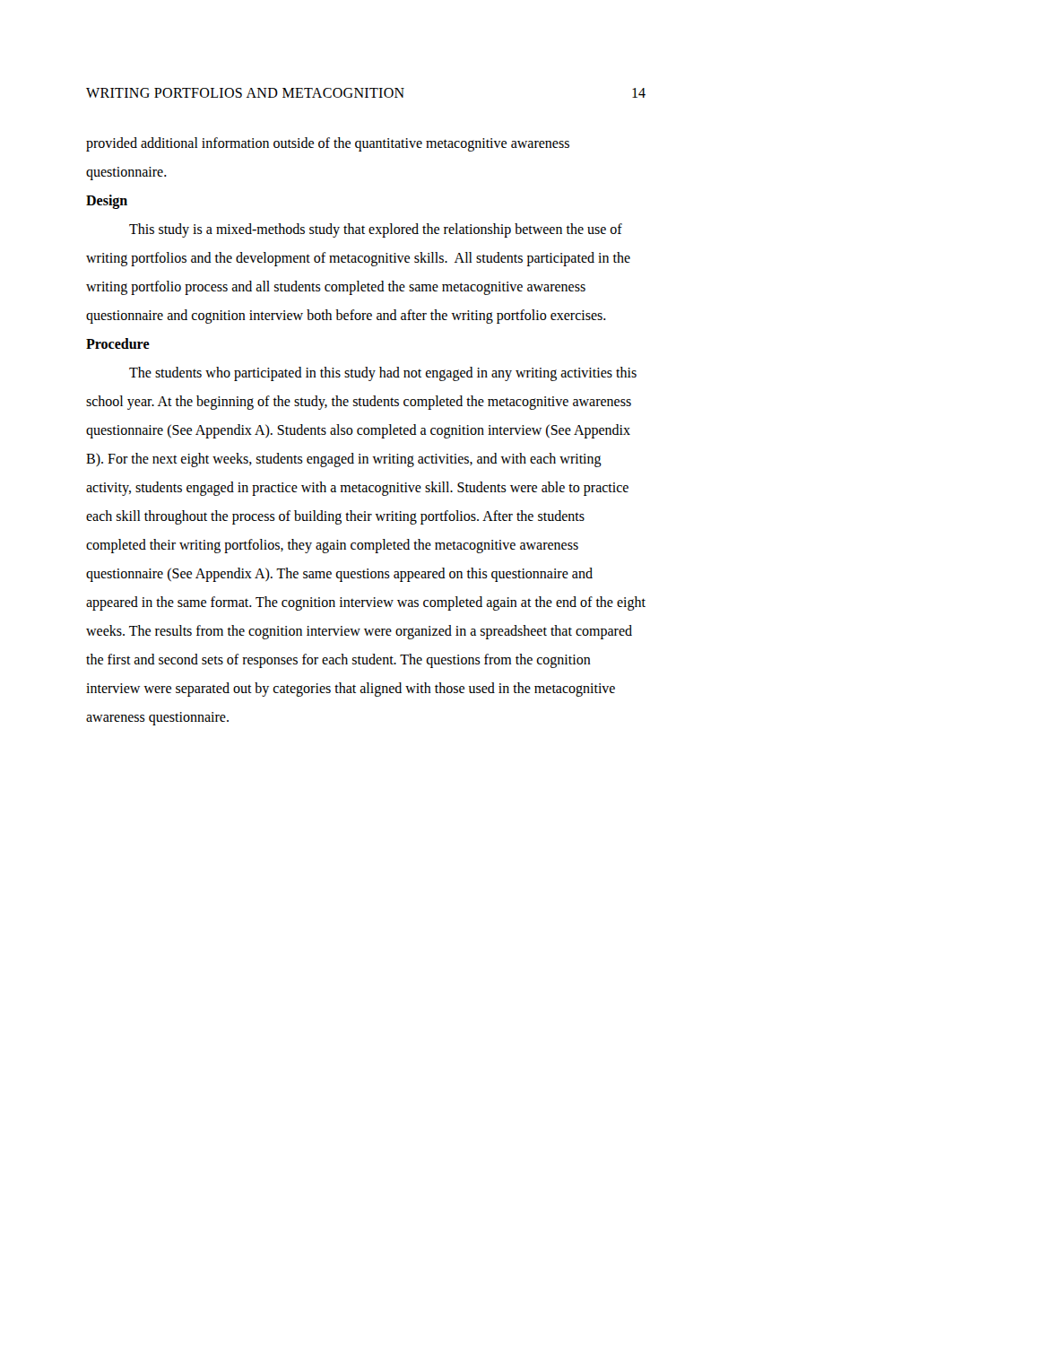Writing Portfolios and Metacognition 14
provided additional information outside of the quantitative metacognitive awareness questionnaire.
Design
This study is a mixed-methods study that explored the relationship between the use of writing portfolios and the development of metacognitive skills. All students participated in the writing portfolio process and all students completed the same metacognitive awareness questionnaire and cognition interview both before and after the writing portfolio exercises.
Procedure
The students who participated in this study had not engaged in any writing activities this school year. At the beginning of the study, the students completed the metacognitive awareness questionnaire (See Appendix A). Students also completed a cognition interview (See Appendix B). For the next eight weeks, students engaged in writing activities, and with each writing activity, students engaged in practice with a metacognitive skill. Students were able to practice each skill throughout the process of building their writing portfolios. After the students completed their writing portfolios, they again completed the metacognitive awareness questionnaire (See Appendix A). The same questions appeared on this questionnaire and appeared in the same format. The cognition interview was completed again at the end of the eight weeks. The results from the cognition interview were organized in a spreadsheet that compared the first and second sets of responses for each student. The questions from the cognition interview were separated out by categories that aligned with those used in the metacognitive awareness questionnaire.